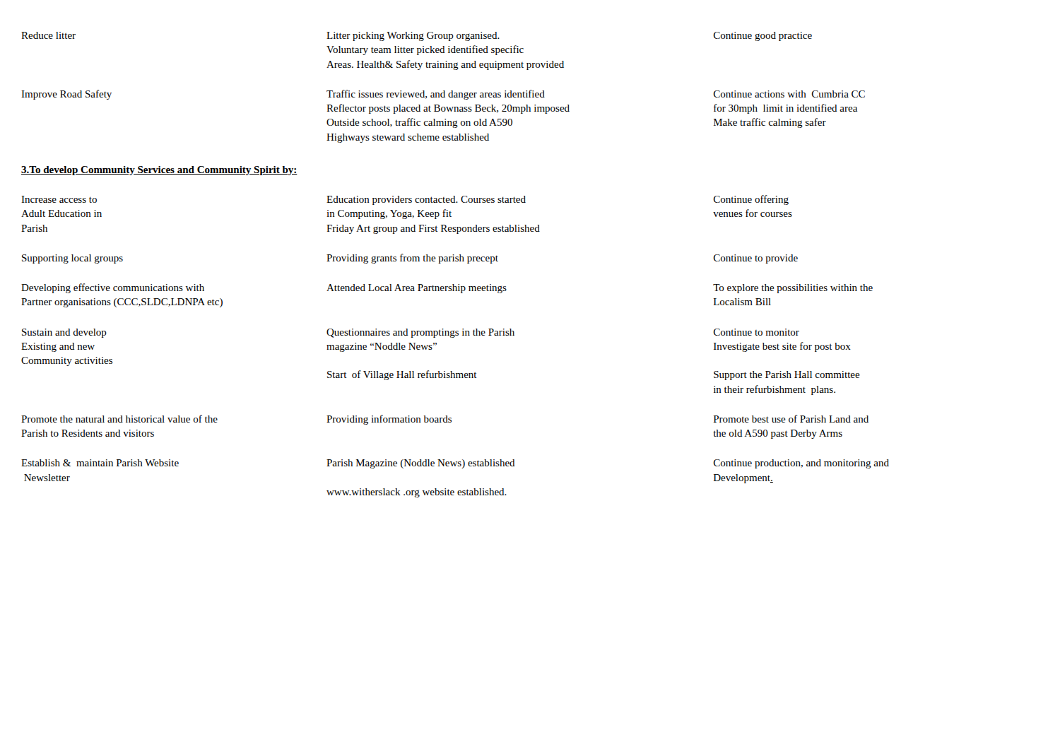| Reduce litter | Litter picking Working Group organised. Voluntary team litter picked identified specific Areas. Health& Safety training and equipment provided | Continue good practice |
| Improve Road Safety | Traffic issues reviewed, and danger areas identified Reflector posts placed at Bownass Beck, 20mph imposed Outside school, traffic calming on old A590 Highways steward scheme established | Continue actions with Cumbria CC for 30mph limit in identified area Make traffic calming safer |
3.To develop Community Services and Community Spirit by:
| Increase access to Adult Education in Parish | Education providers contacted. Courses started in Computing, Yoga, Keep fit Friday Art group and First Responders established | Continue offering venues for courses |
| Supporting local groups | Providing grants from the parish precept | Continue to provide |
| Developing effective communications with Partner organisations (CCC,SLDC,LDNPA etc) | Attended Local Area Partnership meetings | To explore the possibilities within the Localism Bill |
| Sustain and develop Existing and new Community activities | Questionnaires and promptings in the Parish magazine “Noddle News” Start of Village Hall refurbishment | Continue to monitor Investigate best site for post box Support the Parish Hall committee in their refurbishment plans. |
| Promote the natural and historical value of the Parish to Residents and visitors | Providing information boards | Promote best use of Parish Land and the old A590 past Derby Arms |
| Establish & maintain Parish Website Newsletter | Parish Magazine (Noddle News) established www.witherslack .org website established. | Continue production, and monitoring and Development . |